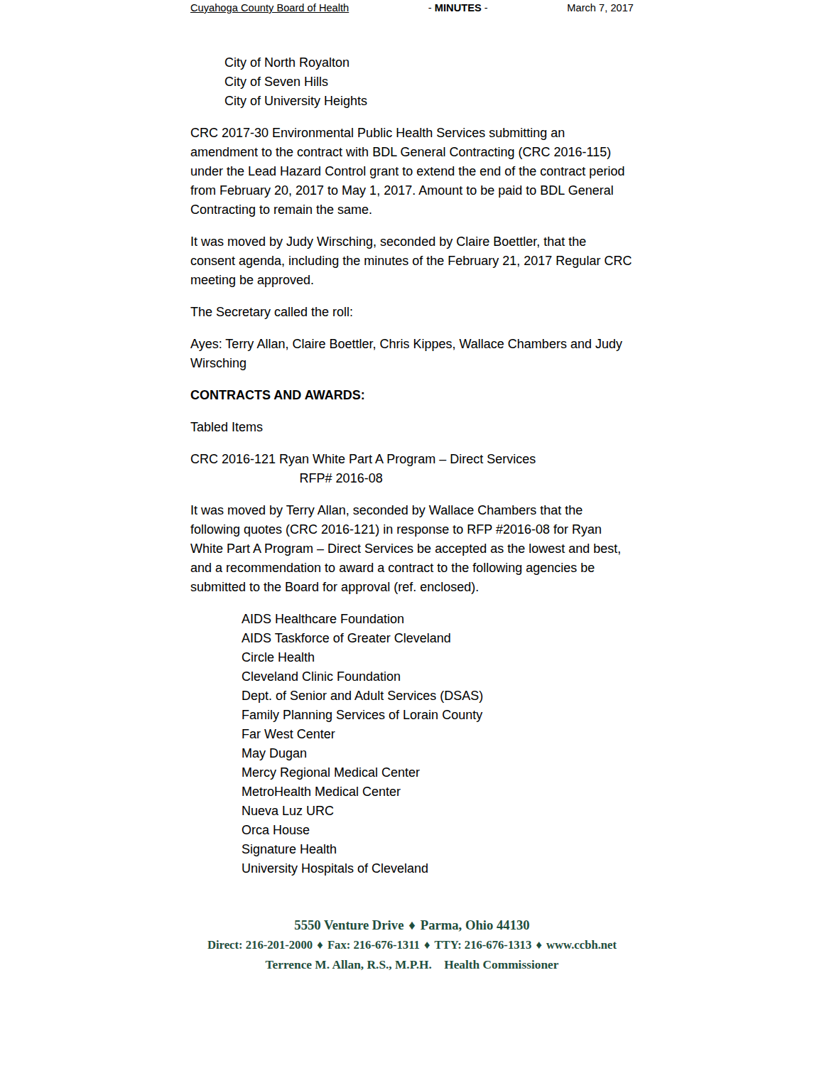Cuyahoga County Board of Health - MINUTES - March 7, 2017
City of North Royalton
City of Seven Hills
City of University Heights
CRC 2017-30 Environmental Public Health Services submitting an amendment to the contract with BDL General Contracting (CRC 2016-115) under the Lead Hazard Control grant to extend the end of the contract period from February 20, 2017 to May 1, 2017. Amount to be paid to BDL General Contracting to remain the same.
It was moved by Judy Wirsching, seconded by Claire Boettler, that the consent agenda, including the minutes of the February 21, 2017 Regular CRC meeting be approved.
The Secretary called the roll:
Ayes: Terry Allan, Claire Boettler, Chris Kippes, Wallace Chambers and Judy Wirsching
CONTRACTS AND AWARDS:
Tabled Items
CRC 2016-121 Ryan White Part A Program – Direct Services
RFP# 2016-08
It was moved by Terry Allan, seconded by Wallace Chambers that the following quotes (CRC 2016-121) in response to RFP #2016-08 for Ryan White Part A Program – Direct Services be accepted as the lowest and best, and a recommendation to award a contract to the following agencies be submitted to the Board for approval (ref. enclosed).
AIDS Healthcare Foundation
AIDS Taskforce of Greater Cleveland
Circle Health
Cleveland Clinic Foundation
Dept. of Senior and Adult Services (DSAS)
Family Planning Services of Lorain County
Far West Center
May Dugan
Mercy Regional Medical Center
MetroHealth Medical Center
Nueva Luz URC
Orca House
Signature Health
University Hospitals of Cleveland
5550 Venture Drive ♦ Parma, Ohio 44130
Direct: 216-201-2000 ♦ Fax: 216-676-1311 ♦ TTY: 216-676-1313 ♦ www.ccbh.net
Terrence M. Allan, R.S., M.P.H. Health Commissioner